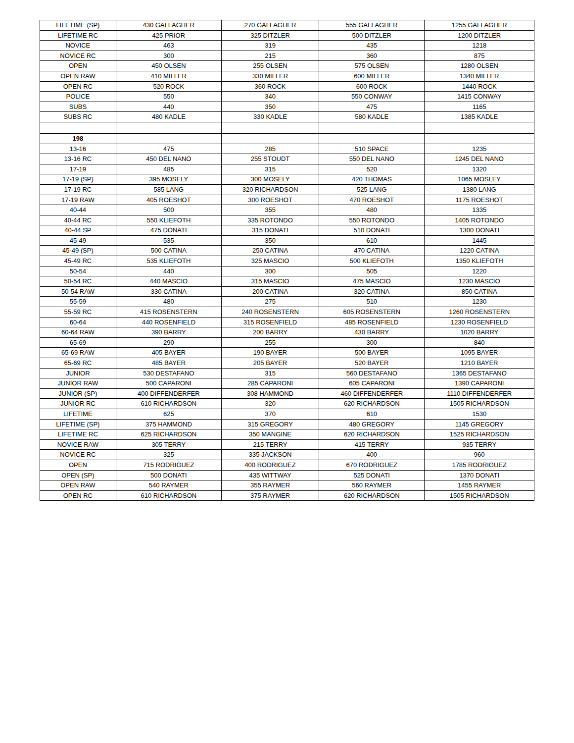| LIFETIME (SP) | 430 GALLAGHER | 270 GALLAGHER | 555 GALLAGHER | 1255 GALLAGHER |
| LIFETIME RC | 425 PRIOR | 325 DITZLER | 500 DITZLER | 1200 DITZLER |
| NOVICE | 463 | 319 | 435 | 1218 |
| NOVICE RC | 300 | 215 | 360 | 875 |
| OPEN | 450 OLSEN | 255 OLSEN | 575 OLSEN | 1280 OLSEN |
| OPEN RAW | 410 MILLER | 330 MILLER | 600 MILLER | 1340 MILLER |
| OPEN RC | 520 ROCK | 360 ROCK | 600 ROCK | 1440 ROCK |
| POLICE | 550 | 340 | 550 CONWAY | 1415 CONWAY |
| SUBS | 440 | 350 | 475 | 1165 |
| SUBS RC | 480 KADLE | 330 KADLE | 580 KADLE | 1385 KADLE |
| 198 | | | | |
| 13-16 | 475 | 285 | 510 SPACE | 1235 |
| 13-16 RC | 450 DEL NANO | 255 STOUDT | 550 DEL NANO | 1245 DEL NANO |
| 17-19 | 485 | 315 | 520 | 1320 |
| 17-19 (SP) | 395 MOSELY | 300 MOSELY | 420 THOMAS | 1065 MOSLEY |
| 17-19 RC | 585 LANG | 320 RICHARDSON | 525 LANG | 1380 LANG |
| 17-19 RAW | 405 ROESHOT | 300 ROESHOT | 470 ROESHOT | 1175 ROESHOT |
| 40-44 | 500 | 355 | 480 | 1335 |
| 40-44 RC | 550 KLIEFOTH | 335 ROTONDO | 550 ROTONDO | 1405 ROTONDO |
| 40-44 SP | 475 DONATI | 315 DONATI | 510 DONATI | 1300 DONATI |
| 45-49 | 535 | 350 | 610 | 1445 |
| 45-49 (SP) | 500 CATINA | 250 CATINA | 470 CATINA | 1220 CATINA |
| 45-49 RC | 535 KLIEFOTH | 325 MASCIO | 500 KLIEFOTH | 1350 KLIEFOTH |
| 50-54 | 440 | 300 | 505 | 1220 |
| 50-54 RC | 440 MASCIO | 315 MASCIO | 475 MASCIO | 1230 MASCIO |
| 50-54 RAW | 330 CATINA | 200 CATINA | 320 CATINA | 850 CATINA |
| 55-59 | 480 | 275 | 510 | 1230 |
| 55-59 RC | 415 ROSENSTERN | 240 ROSENSTERN | 605 ROSENSTERN | 1260 ROSENSTERN |
| 60-64 | 440 ROSENFIELD | 315 ROSENFIELD | 485 ROSENFIELD | 1230 ROSENFIELD |
| 60-64 RAW | 390 BARRY | 200 BARRY | 430 BARRY | 1020 BARRY |
| 65-69 | 290 | 255 | 300 | 840 |
| 65-69 RAW | 405 BAYER | 190 BAYER | 500 BAYER | 1095 BAYER |
| 65-69 RC | 485 BAYER | 205 BAYER | 520 BAYER | 1210 BAYER |
| JUNIOR | 530 DESTAFANO | 315 | 560 DESTAFANO | 1365 DESTAFANO |
| JUNIOR RAW | 500 CAPARONI | 285 CAPARONI | 605 CAPARONI | 1390 CAPARONI |
| JUNIOR (SP) | 400 DIFFENDERFER | 308 HAMMOND | 460 DIFFENDERFER | 1110 DIFFENDERFER |
| JUNIOR RC | 610 RICHARDSON | 320 | 620 RICHARDSON | 1505 RICHARDSON |
| LIFETIME | 625 | 370 | 610 | 1530 |
| LIFETIME (SP) | 375 HAMMOND | 315 GREGORY | 480 GREGORY | 1145 GREGORY |
| LIFETIME RC | 625 RICHARDSON | 350 MANGINE | 620 RICHARDSON | 1525 RICHARDSON |
| NOVICE RAW | 305 TERRY | 215 TERRY | 415 TERRY | 935 TERRY |
| NOVICE RC | 325 | 335 JACKSON | 400 | 960 |
| OPEN | 715 RODRIGUEZ | 400 RODRIGUEZ | 670 RODRIGUEZ | 1785 RODRIGUEZ |
| OPEN (SP) | 500 DONATI | 435 WITTWAY | 525 DONATI | 1370 DONATI |
| OPEN RAW | 540 RAYMER | 355 RAYMER | 560 RAYMER | 1455 RAYMER |
| OPEN RC | 610 RICHARDSON | 375 RAYMER | 620 RICHARDSON | 1505 RICHARDSON |